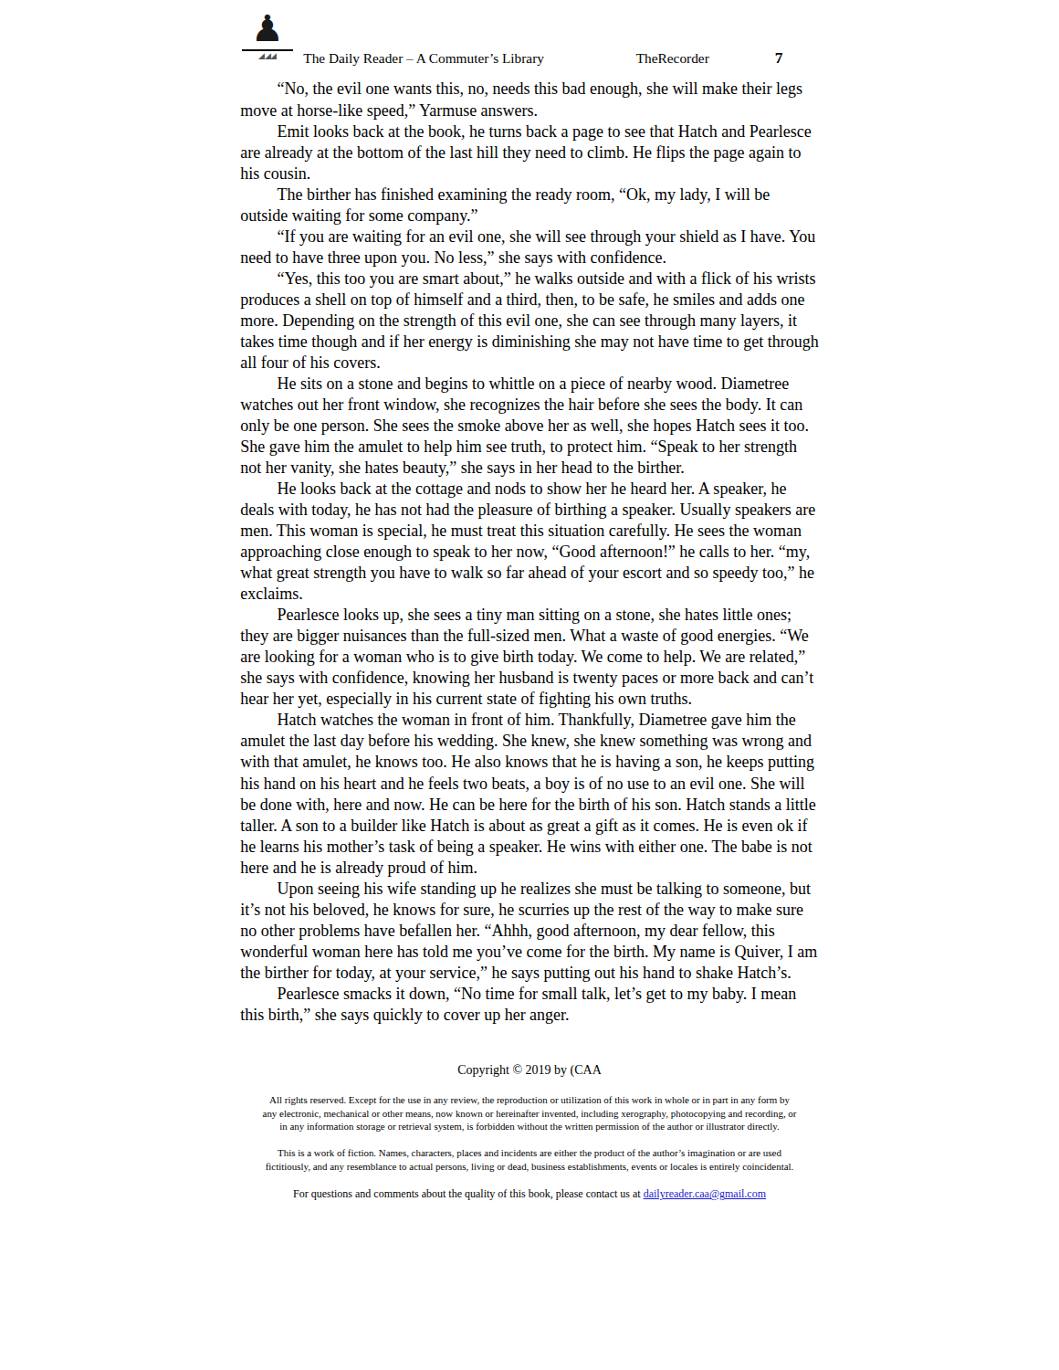♟ ◢◢◢
The Daily Reader – A Commuter’s Library TheRecorder 7
“No, the evil one wants this, no, needs this bad enough, she will make their legs move at horse-like speed,” Yarmuse answers.
Emit looks back at the book, he turns back a page to see that Hatch and Pearlesce are already at the bottom of the last hill they need to climb. He flips the page again to his cousin.
The birther has finished examining the ready room, “Ok, my lady, I will be outside waiting for some company.”
“If you are waiting for an evil one, she will see through your shield as I have. You need to have three upon you. No less,” she says with confidence.
“Yes, this too you are smart about,” he walks outside and with a flick of his wrists produces a shell on top of himself and a third, then, to be safe, he smiles and adds one more. Depending on the strength of this evil one, she can see through many layers, it takes time though and if her energy is diminishing she may not have time to get through all four of his covers.
He sits on a stone and begins to whittle on a piece of nearby wood. Diametree watches out her front window, she recognizes the hair before she sees the body. It can only be one person. She sees the smoke above her as well, she hopes Hatch sees it too. She gave him the amulet to help him see truth, to protect him. “Speak to her strength not her vanity, she hates beauty,” she says in her head to the birther.
He looks back at the cottage and nods to show her he heard her. A speaker, he deals with today, he has not had the pleasure of birthing a speaker. Usually speakers are men. This woman is special, he must treat this situation carefully. He sees the woman approaching close enough to speak to her now, “Good afternoon!” he calls to her. “my, what great strength you have to walk so far ahead of your escort and so speedy too,” he exclaims.
Pearlesce looks up, she sees a tiny man sitting on a stone, she hates little ones; they are bigger nuisances than the full-sized men. What a waste of good energies. “We are looking for a woman who is to give birth today. We come to help. We are related,” she says with confidence, knowing her husband is twenty paces or more back and can’t hear her yet, especially in his current state of fighting his own truths.
Hatch watches the woman in front of him. Thankfully, Diametree gave him the amulet the last day before his wedding. She knew, she knew something was wrong and with that amulet, he knows too. He also knows that he is having a son, he keeps putting his hand on his heart and he feels two beats, a boy is of no use to an evil one. She will be done with, here and now. He can be here for the birth of his son. Hatch stands a little taller. A son to a builder like Hatch is about as great a gift as it comes. He is even ok if he learns his mother’s task of being a speaker. He wins with either one. The babe is not here and he is already proud of him.
Upon seeing his wife standing up he realizes she must be talking to someone, but it’s not his beloved, he knows for sure, he scurries up the rest of the way to make sure no other problems have befallen her. “Ahhh, good afternoon, my dear fellow, this wonderful woman here has told me you’ve come for the birth. My name is Quiver, I am the birther for today, at your service,” he says putting out his hand to shake Hatch’s.
Pearlesce smacks it down, “No time for small talk, let’s get to my baby. I mean this birth,” she says quickly to cover up her anger.
Copyright © 2019 by (CAA
All rights reserved. Except for the use in any review, the reproduction or utilization of this work in whole or in part in any form by any electronic, mechanical or other means, now known or hereinafter invented, including xerography, photocopying and recording, or in any information storage or retrieval system, is forbidden without the written permission of the author or illustrator directly.
This is a work of fiction. Names, characters, places and incidents are either the product of the author’s imagination or are used fictitiously, and any resemblance to actual persons, living or dead, business establishments, events or locales is entirely coincidental.
For questions and comments about the quality of this book, please contact us at dailyreader.caa@gmail.com